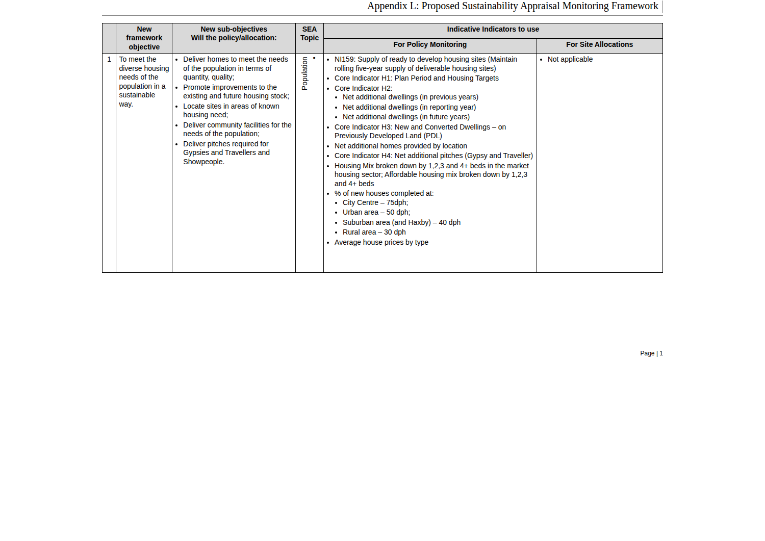Appendix L: Proposed Sustainability Appraisal Monitoring Framework
| | New framework objective | New sub-objectives Will the policy/allocation: | SEA Topic | Indicative Indicators to use |
| --- | --- | --- | --- | --- |
| For Policy Monitoring | For Site Allocations |
| 1 | To meet the diverse housing needs of the population in a sustainable way. | Deliver homes to meet the needs of the population in terms of quantity, quality; Promote improvements to the existing and future housing stock; Locate sites in areas of known housing need; Deliver community facilities for the needs of the population; Deliver pitches required for Gypsies and Travellers and Showpeople. | Population • | NI159: Supply of ready to develop housing sites (Maintain rolling five-year supply of deliverable housing sites) Core Indicator H1: Plan Period and Housing Targets Core Indicator H2: Net additional dwellings (in previous years) Net additional dwellings (in reporting year) Net additional dwellings (in future years) Core Indicator H3: New and Converted Dwellings – on Previously Developed Land (PDL) Net additional homes provided by location Core Indicator H4: Net additional pitches (Gypsy and Traveller) Housing Mix broken down by 1,2,3 and 4+ beds in the market housing sector; Affordable housing mix broken down by 1,2,3 and 4+ beds % of new houses completed at: City Centre – 75dph; Urban area – 50 dph; Suburban area (and Haxby) – 40 dph Rural area – 30 dph Average house prices by type | Not applicable |
Page | 1